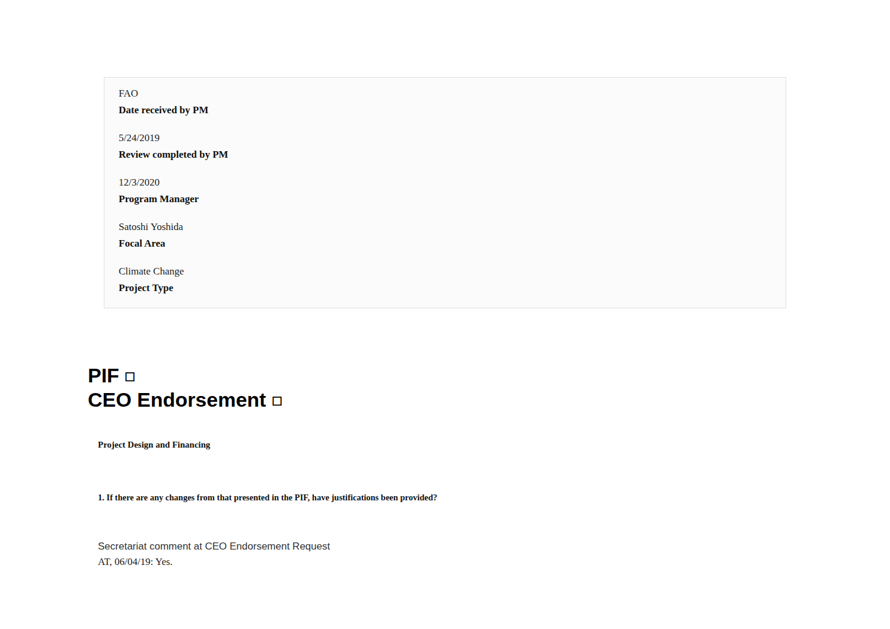FAO
Date received by PM
5/24/2019
Review completed by PM
12/3/2020
Program Manager
Satoshi Yoshida
Focal Area
Climate Change
Project Type
MSP
PIF ☐
CEO Endorsement ☐
Project Design and Financing
1. If there are any changes from that presented in the PIF, have justifications been provided?
Secretariat comment at CEO Endorsement Request
AT, 06/04/19: Yes.